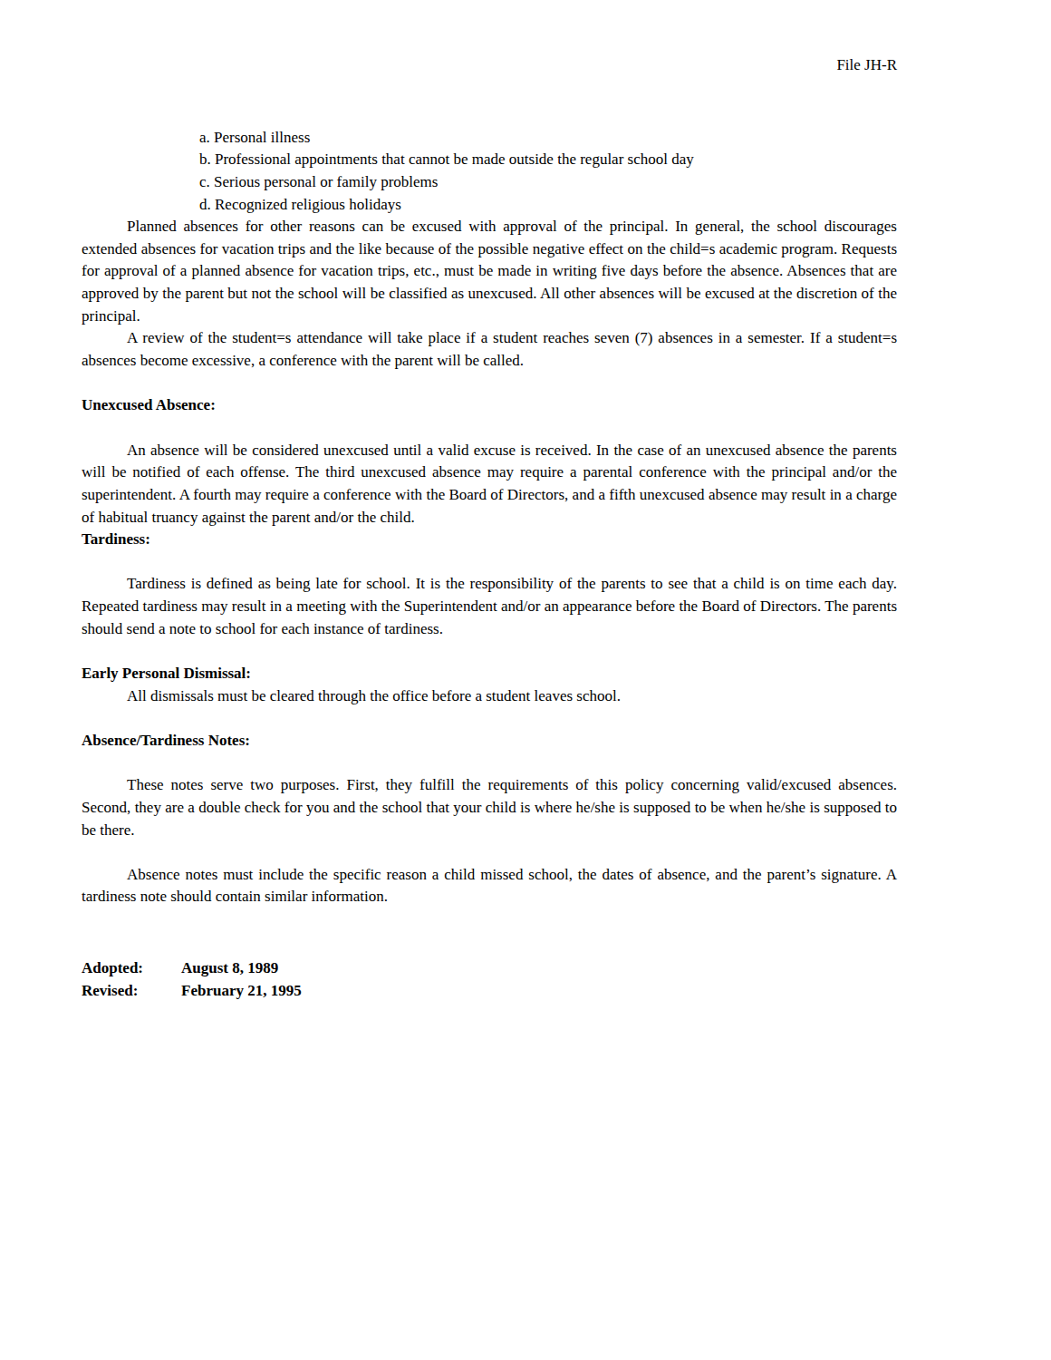File JH-R
a. Personal illness
b. Professional appointments that cannot be made outside the regular school day
c. Serious personal or family problems
d. Recognized religious holidays
Planned absences for other reasons can be excused with approval of the principal. In general, the school discourages extended absences for vacation trips and the like because of the possible negative effect on the child=s academic program. Requests for approval of a planned absence for vacation trips, etc., must be made in writing five days before the absence. Absences that are approved by the parent but not the school will be classified as unexcused. All other absences will be excused at the discretion of the principal.
A review of the student=s attendance will take place if a student reaches seven (7) absences in a semester. If a student=s absences become excessive, a conference with the parent will be called.
Unexcused Absence:
An absence will be considered unexcused until a valid excuse is received. In the case of an unexcused absence the parents will be notified of each offense. The third unexcused absence may require a parental conference with the principal and/or the superintendent. A fourth may require a conference with the Board of Directors, and a fifth unexcused absence may result in a charge of habitual truancy against the parent and/or the child.
Tardiness:
Tardiness is defined as being late for school. It is the responsibility of the parents to see that a child is on time each day. Repeated tardiness may result in a meeting with the Superintendent and/or an appearance before the Board of Directors. The parents should send a note to school for each instance of tardiness.
Early Personal Dismissal:
All dismissals must be cleared through the office before a student leaves school.
Absence/Tardiness Notes:
These notes serve two purposes. First, they fulfill the requirements of this policy concerning valid/excused absences. Second, they are a double check for you and the school that your child is where he/she is supposed to be when he/she is supposed to be there.
Absence notes must include the specific reason a child missed school, the dates of absence, and the parent’s signature. A tardiness note should contain similar information.
| Adopted: | August 8, 1989 |
| Revised: | February 21, 1995 |